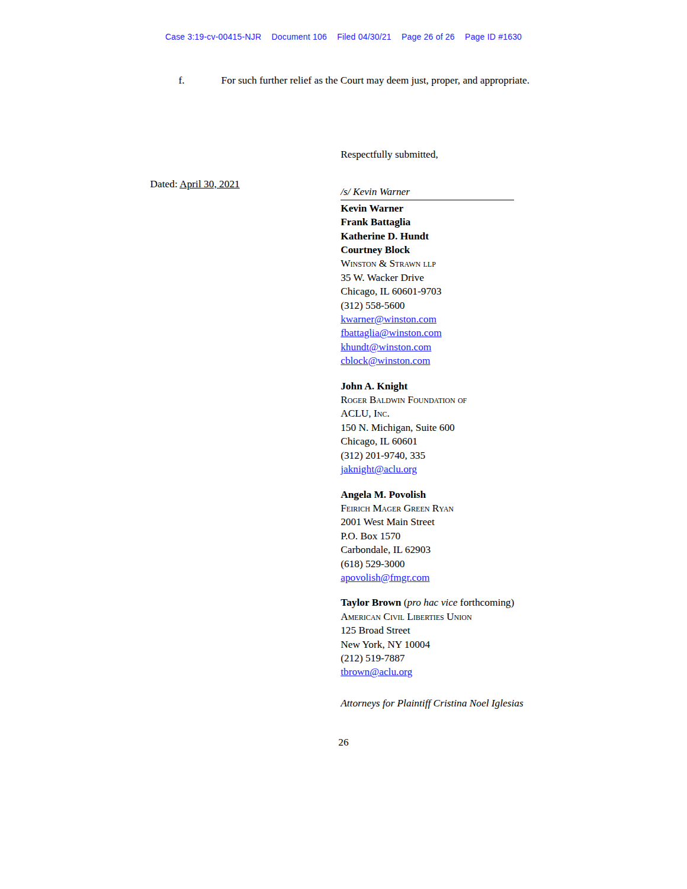Case 3:19-cv-00415-NJR Document 106 Filed 04/30/21 Page 26 of 26 Page ID #1630
f.
For such further relief as the Court may deem just, proper, and appropriate.
Dated: April 30, 2021
Respectfully submitted,
/s/ Kevin Warner
Kevin Warner
Frank Battaglia
Katherine D. Hundt
Courtney Block
Winston & Strawn llp
35 W. Wacker Drive
Chicago, IL 60601-9703
(312) 558-5600
kwarner@winston.com
fbattaglia@winston.com
khundt@winston.com
cblock@winston.com
John A. Knight
Roger Baldwin Foundation of
ACLU, Inc.
150 N. Michigan, Suite 600
Chicago, IL 60601
(312) 201-9740, 335
jaknight@aclu.org
Angela M. Povolish
Feirich Mager Green Ryan
2001 West Main Street
P.O. Box 1570
Carbondale, IL 62903
(618) 529-3000
apovolish@fmgr.com
Taylor Brown (pro hac vice forthcoming)
American Civil Liberties Union
125 Broad Street
New York, NY 10004
(212) 519-7887
tbrown@aclu.org
Attorneys for Plaintiff Cristina Noel Iglesias
26